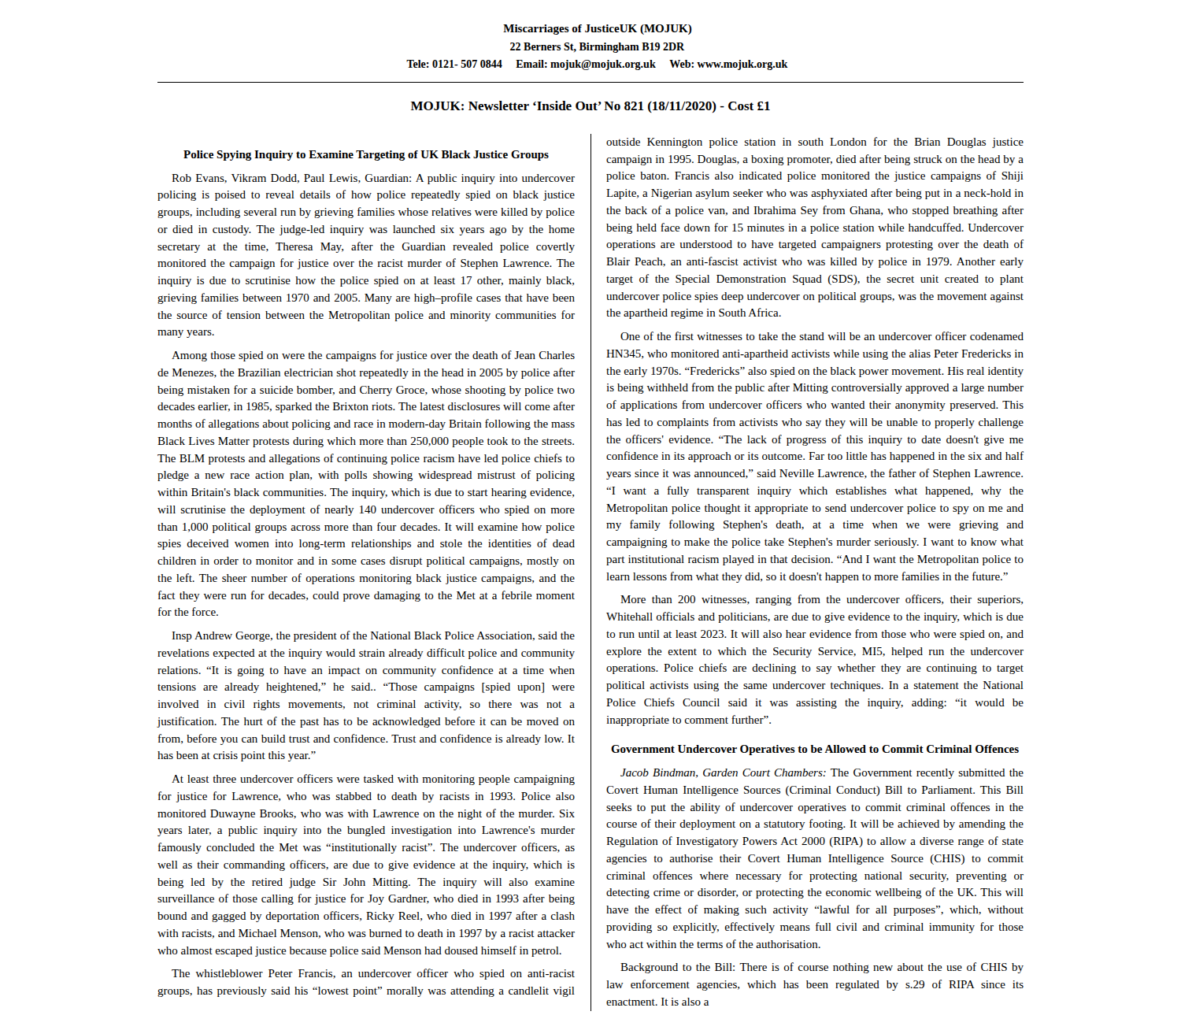Miscarriages of JusticeUK (MOJUK)
22 Berners St, Birmingham B19 2DR
Tele: 0121- 507 0844 Email: mojuk@mojuk.org.uk Web: www.mojuk.org.uk
MOJUK: Newsletter ‘Inside Out’ No 821 (18/11/2020) - Cost £1
Police Spying Inquiry to Examine Targeting of UK Black Justice Groups
Rob Evans, Vikram Dodd, Paul Lewis, Guardian: A public inquiry into undercover policing is poised to reveal details of how police repeatedly spied on black justice groups, including several run by grieving families whose relatives were killed by police or died in custody. The judge-led inquiry was launched six years ago by the home secretary at the time, Theresa May, after the Guardian revealed police covertly monitored the campaign for justice over the racist murder of Stephen Lawrence. The inquiry is due to scrutinise how the police spied on at least 17 other, mainly black, grieving families between 1970 and 2005. Many are high–profile cases that have been the source of tension between the Metropolitan police and minority communities for many years.
Among those spied on were the campaigns for justice over the death of Jean Charles de Menezes, the Brazilian electrician shot repeatedly in the head in 2005 by police after being mistaken for a suicide bomber, and Cherry Groce, whose shooting by police two decades earlier, in 1985, sparked the Brixton riots. The latest disclosures will come after months of allegations about policing and race in modern-day Britain following the mass Black Lives Matter protests during which more than 250,000 people took to the streets. The BLM protests and allegations of continuing police racism have led police chiefs to pledge a new race action plan, with polls showing widespread mistrust of policing within Britain's black communities. The inquiry, which is due to start hearing evidence, will scrutinise the deployment of nearly 140 undercover officers who spied on more than 1,000 political groups across more than four decades. It will examine how police spies deceived women into long-term relationships and stole the identities of dead children in order to monitor and in some cases disrupt political campaigns, mostly on the left. The sheer number of operations monitoring black justice campaigns, and the fact they were run for decades, could prove damaging to the Met at a febrile moment for the force.
Insp Andrew George, the president of the National Black Police Association, said the revelations expected at the inquiry would strain already difficult police and community relations. “It is going to have an impact on community confidence at a time when tensions are already heightened,” he said.. “Those campaigns [spied upon] were involved in civil rights movements, not criminal activity, so there was not a justification. The hurt of the past has to be acknowledged before it can be moved on from, before you can build trust and confidence. Trust and confidence is already low. It has been at crisis point this year.”
At least three undercover officers were tasked with monitoring people campaigning for justice for Lawrence, who was stabbed to death by racists in 1993. Police also monitored Duwayne Brooks, who was with Lawrence on the night of the murder. Six years later, a public inquiry into the bungled investigation into Lawrence's murder famously concluded the Met was “institutionally racist”. The undercover officers, as well as their commanding officers, are due to give evidence at the inquiry, which is being led by the retired judge Sir John Mitting. The inquiry will also examine surveillance of those calling for justice for Joy Gardner, who died in 1993 after being bound and gagged by deportation officers, Ricky Reel, who died in 1997 after a clash with racists, and Michael Menson, who was burned to death in 1997 by a racist attacker who almost escaped justice because police said Menson had doused himself in petrol.
The whistleblower Peter Francis, an undercover officer who spied on anti-racist groups, has previously said his “lowest point” morally was attending a candlelit vigil outside Kennington police station in south London for the Brian Douglas justice campaign in 1995. Douglas, a boxing promoter, died after being struck on the head by a police baton. Francis also indicated police monitored the justice campaigns of Shiji Lapite, a Nigerian asylum seeker who was asphyxiated after being put in a neck-hold in the back of a police van, and Ibrahima Sey from Ghana, who stopped breathing after being held face down for 15 minutes in a police station while handcuffed. Undercover operations are understood to have targeted campaigners protesting over the death of Blair Peach, an anti-fascist activist who was killed by police in 1979. Another early target of the Special Demonstration Squad (SDS), the secret unit created to plant undercover police spies deep undercover on political groups, was the movement against the apartheid regime in South Africa.
One of the first witnesses to take the stand will be an undercover officer codenamed HN345, who monitored anti-apartheid activists while using the alias Peter Fredericks in the early 1970s. “Fredericks” also spied on the black power movement. His real identity is being withheld from the public after Mitting controversially approved a large number of applications from undercover officers who wanted their anonymity preserved. This has led to complaints from activists who say they will be unable to properly challenge the officers' evidence. “The lack of progress of this inquiry to date doesn't give me confidence in its approach or its outcome. Far too little has happened in the six and half years since it was announced,” said Neville Lawrence, the father of Stephen Lawrence. “I want a fully transparent inquiry which establishes what happened, why the Metropolitan police thought it appropriate to send undercover police to spy on me and my family following Stephen's death, at a time when we were grieving and campaigning to make the police take Stephen's murder seriously. I want to know what part institutional racism played in that decision. “And I want the Metropolitan police to learn lessons from what they did, so it doesn't happen to more families in the future.”
More than 200 witnesses, ranging from the undercover officers, their superiors, Whitehall officials and politicians, are due to give evidence to the inquiry, which is due to run until at least 2023. It will also hear evidence from those who were spied on, and explore the extent to which the Security Service, MI5, helped run the undercover operations. Police chiefs are declining to say whether they are continuing to target political activists using the same undercover techniques. In a statement the National Police Chiefs Council said it was assisting the inquiry, adding: “it would be inappropriate to comment further”.
Government Undercover Operatives to be Allowed to Commit Criminal Offences
Jacob Bindman, Garden Court Chambers: The Government recently submitted the Covert Human Intelligence Sources (Criminal Conduct) Bill to Parliament. This Bill seeks to put the ability of undercover operatives to commit criminal offences in the course of their deployment on a statutory footing. It will be achieved by amending the Regulation of Investigatory Powers Act 2000 (RIPA) to allow a diverse range of state agencies to authorise their Covert Human Intelligence Source (CHIS) to commit criminal offences where necessary for protecting national security, preventing or detecting crime or disorder, or protecting the economic wellbeing of the UK. This will have the effect of making such activity “lawful for all purposes”, which, without providing so explicitly, effectively means full civil and criminal immunity for those who act within the terms of the authorisation.
Background to the Bill: There is of course nothing new about the use of CHIS by law enforcement agencies, which has been regulated by s.29 of RIPA since its enactment. It is also a